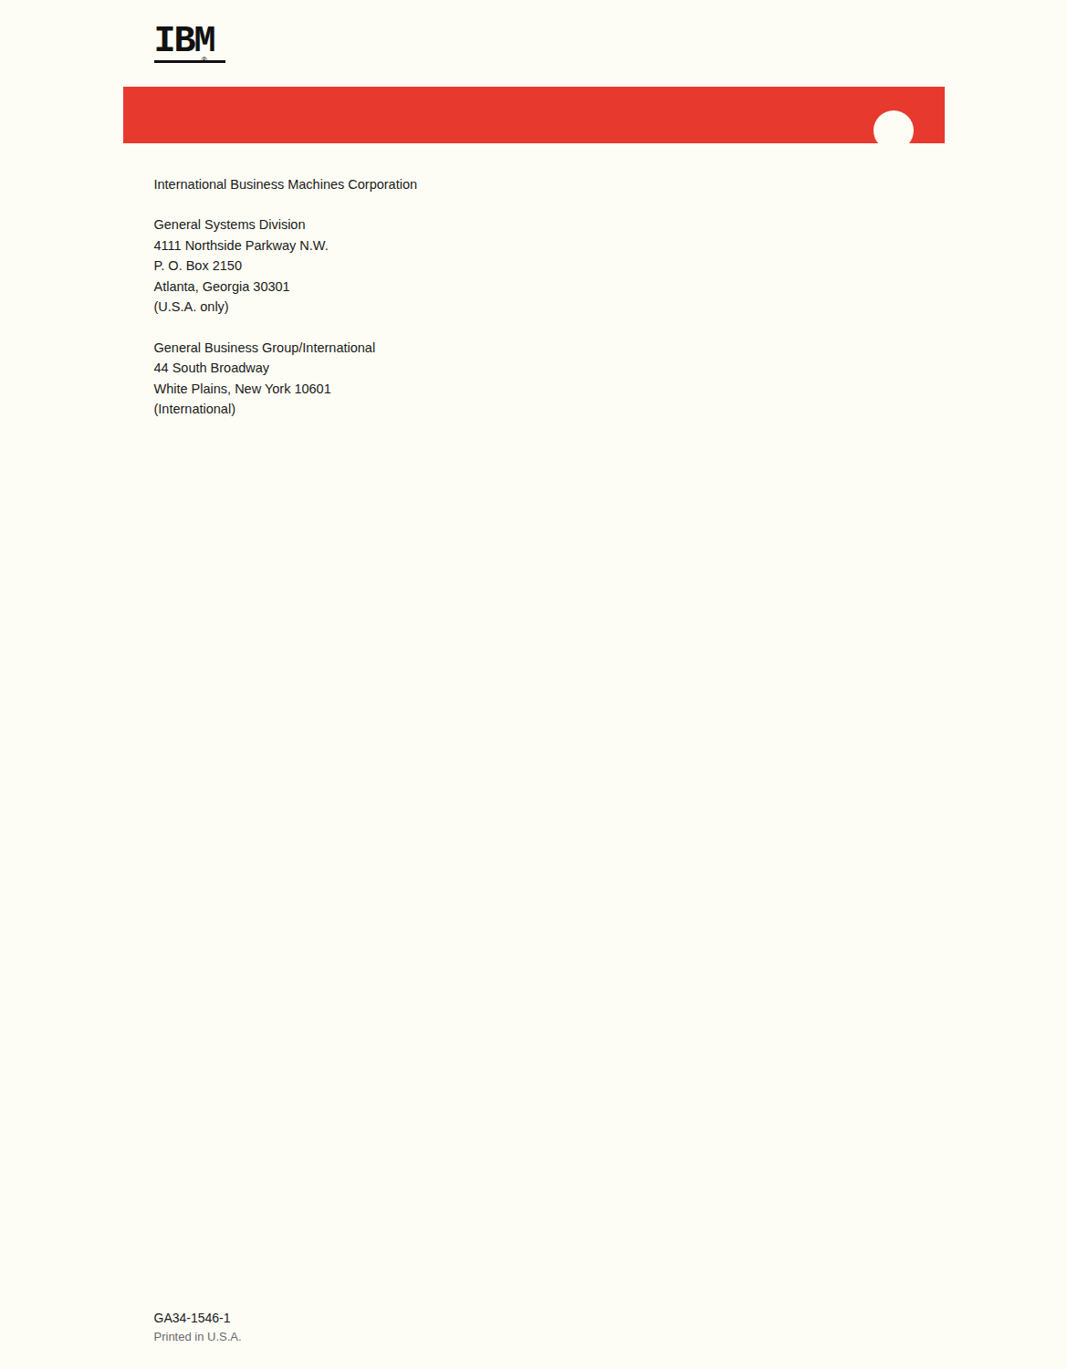IBM®
International Business Machines Corporation
General Systems Division
4111 Northside Parkway N.W.
P. O. Box 2150
Atlanta, Georgia 30301
(U.S.A. only)
General Business Group/International
44 South Broadway
White Plains, New York 10601
(International)
GA34-1546-1
Printed in U.S.A.